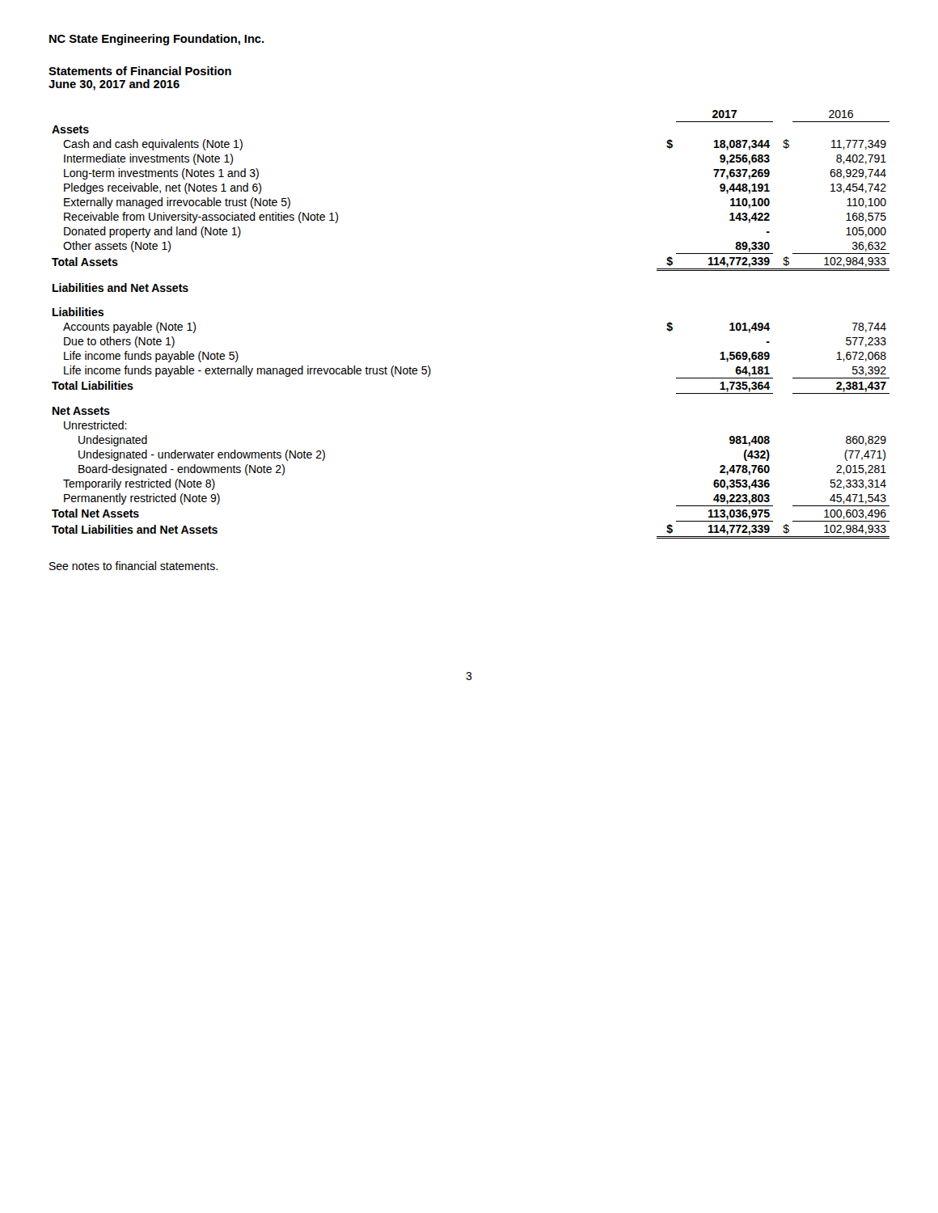NC State Engineering Foundation, Inc.
Statements of Financial Position
June 30, 2017 and 2016
| | | 2017 | | 2016 |
| Assets | | | | |
| Cash and cash equivalents (Note 1) | $ | 18,087,344 | $ | 11,777,349 |
| Intermediate investments (Note 1) | | 9,256,683 | | 8,402,791 |
| Long-term investments (Notes 1 and 3) | | 77,637,269 | | 68,929,744 |
| Pledges receivable, net (Notes 1 and 6) | | 9,448,191 | | 13,454,742 |
| Externally managed irrevocable trust (Note 5) | | 110,100 | | 110,100 |
| Receivable from University-associated entities (Note 1) | | 143,422 | | 168,575 |
| Donated property and land (Note 1) | | - | | 105,000 |
| Other assets (Note 1) | | 89,330 | | 36,632 |
| Total Assets | $ | 114,772,339 | $ | 102,984,933 |
| Liabilities and Net Assets | | | | |
| Liabilities | | | | |
| Accounts payable (Note 1) | $ | 101,494 | | 78,744 |
| Due to others (Note 1) | | - | | 577,233 |
| Life income funds payable (Note 5) | | 1,569,689 | | 1,672,068 |
| Life income funds payable - externally managed irrevocable trust (Note 5) | | 64,181 | | 53,392 |
| Total Liabilities | | 1,735,364 | | 2,381,437 |
| Net Assets | | | | |
| Unrestricted: | | | | |
| Undesignated | | 981,408 | | 860,829 |
| Undesignated - underwater endowments (Note 2) | | (432) | | (77,471) |
| Board-designated - endowments (Note 2) | | 2,478,760 | | 2,015,281 |
| Temporarily restricted (Note 8) | | 60,353,436 | | 52,333,314 |
| Permanently restricted (Note 9) | | 49,223,803 | | 45,471,543 |
| Total Net Assets | | 113,036,975 | | 100,603,496 |
| Total Liabilities and Net Assets | $ | 114,772,339 | $ | 102,984,933 |
See notes to financial statements.
3